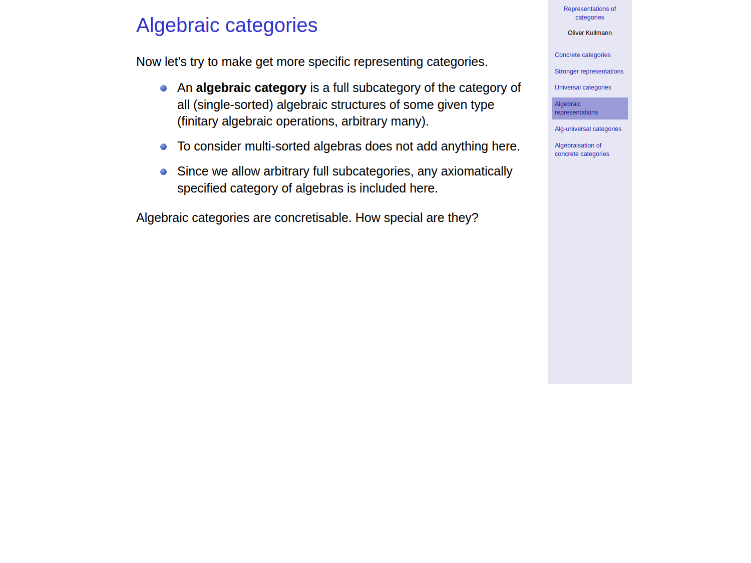Representations of categories
Oliver Kullmann
Concrete categories
Stronger representations
Universal categories
Algebraic representations
Alg-universal categories
Algebraisation of concrete categories
Algebraic categories
Now let’s try to make get more specific representing categories.
An algebraic category is a full subcategory of the category of all (single-sorted) algebraic structures of some given type (finitary algebraic operations, arbitrary many).
To consider multi-sorted algebras does not add anything here.
Since we allow arbitrary full subcategories, any axiomatically specified category of algebras is included here.
Algebraic categories are concretisable. How special are they?